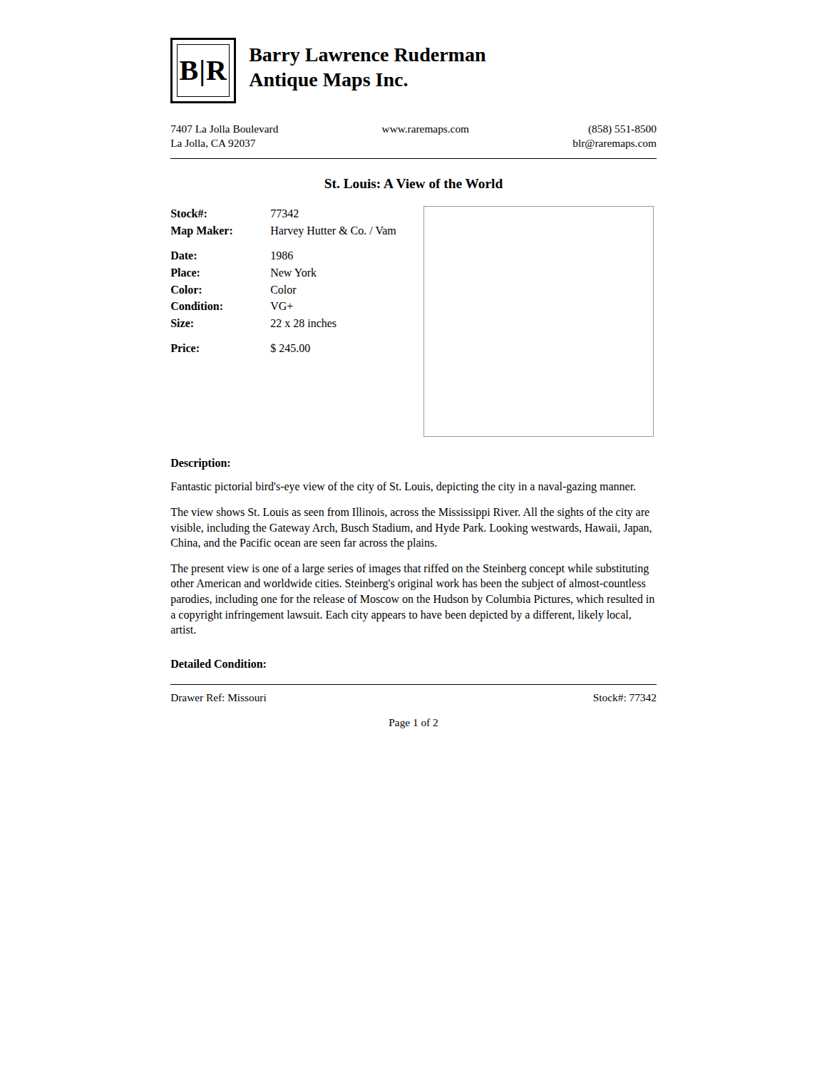B|R
Barry Lawrence Ruderman
Antique Maps Inc.
7407 La Jolla Boulevard
La Jolla, CA 92037
www.raremaps.com
(858) 551-8500
blr@raremaps.com
St. Louis: A View of the World
| Stock#: | 77342 |
| Map Maker: | Harvey Hutter & Co. / Vam |
| Date: | 1986 |
| Place: | New York |
| Color: | Color |
| Condition: | VG+ |
| Size: | 22 x 28 inches |
| Price: | $ 245.00 |
Description:
Fantastic pictorial bird's-eye view of the city of St. Louis, depicting the city in a naval-gazing manner.
The view shows St. Louis as seen from Illinois, across the Mississippi River. All the sights of the city are visible, including the Gateway Arch, Busch Stadium, and Hyde Park. Looking westwards, Hawaii, Japan, China, and the Pacific ocean are seen far across the plains.
The present view is one of a large series of images that riffed on the Steinberg concept while substituting other American and worldwide cities. Steinberg's original work has been the subject of almost-countless parodies, including one for the release of Moscow on the Hudson by Columbia Pictures, which resulted in a copyright infringement lawsuit. Each city appears to have been depicted by a different, likely local, artist.
Detailed Condition:
Drawer Ref: Missouri
Stock#: 77342
Page 1 of 2